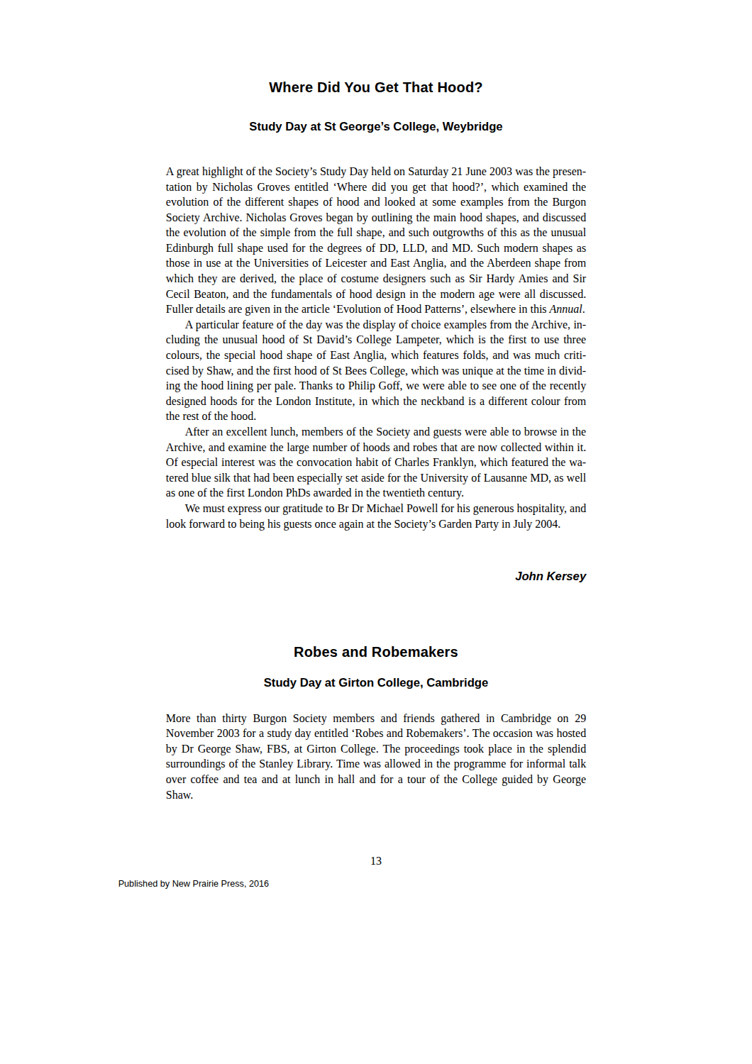Where Did You Get That Hood?
Study Day at St George’s College, Weybridge
A great highlight of the Society’s Study Day held on Saturday 21 June 2003 was the presentation by Nicholas Groves entitled ‘Where did you get that hood?’, which examined the evolution of the different shapes of hood and looked at some examples from the Burgon Society Archive. Nicholas Groves began by outlining the main hood shapes, and discussed the evolution of the simple from the full shape, and such outgrowths of this as the unusual Edinburgh full shape used for the degrees of DD, LLD, and MD. Such modern shapes as those in use at the Universities of Leicester and East Anglia, and the Aberdeen shape from which they are derived, the place of costume designers such as Sir Hardy Amies and Sir Cecil Beaton, and the fundamentals of hood design in the modern age were all discussed. Fuller details are given in the article ‘Evolution of Hood Patterns’, elsewhere in this Annual.
A particular feature of the day was the display of choice examples from the Archive, including the unusual hood of St David’s College Lampeter, which is the first to use three colours, the special hood shape of East Anglia, which features folds, and was much criticised by Shaw, and the first hood of St Bees College, which was unique at the time in dividing the hood lining per pale. Thanks to Philip Goff, we were able to see one of the recently designed hoods for the London Institute, in which the neckband is a different colour from the rest of the hood.
After an excellent lunch, members of the Society and guests were able to browse in the Archive, and examine the large number of hoods and robes that are now collected within it. Of especial interest was the convocation habit of Charles Franklyn, which featured the watered blue silk that had been especially set aside for the University of Lausanne MD, as well as one of the first London PhDs awarded in the twentieth century.
We must express our gratitude to Br Dr Michael Powell for his generous hospitality, and look forward to being his guests once again at the Society’s Garden Party in July 2004.
John Kersey
Robes and Robemakers
Study Day at Girton College, Cambridge
More than thirty Burgon Society members and friends gathered in Cambridge on 29 November 2003 for a study day entitled ‘Robes and Robemakers’. The occasion was hosted by Dr George Shaw, FBS, at Girton College. The proceedings took place in the splendid surroundings of the Stanley Library. Time was allowed in the programme for informal talk over coffee and tea and at lunch in hall and for a tour of the College guided by George Shaw.
13
Published by New Prairie Press, 2016